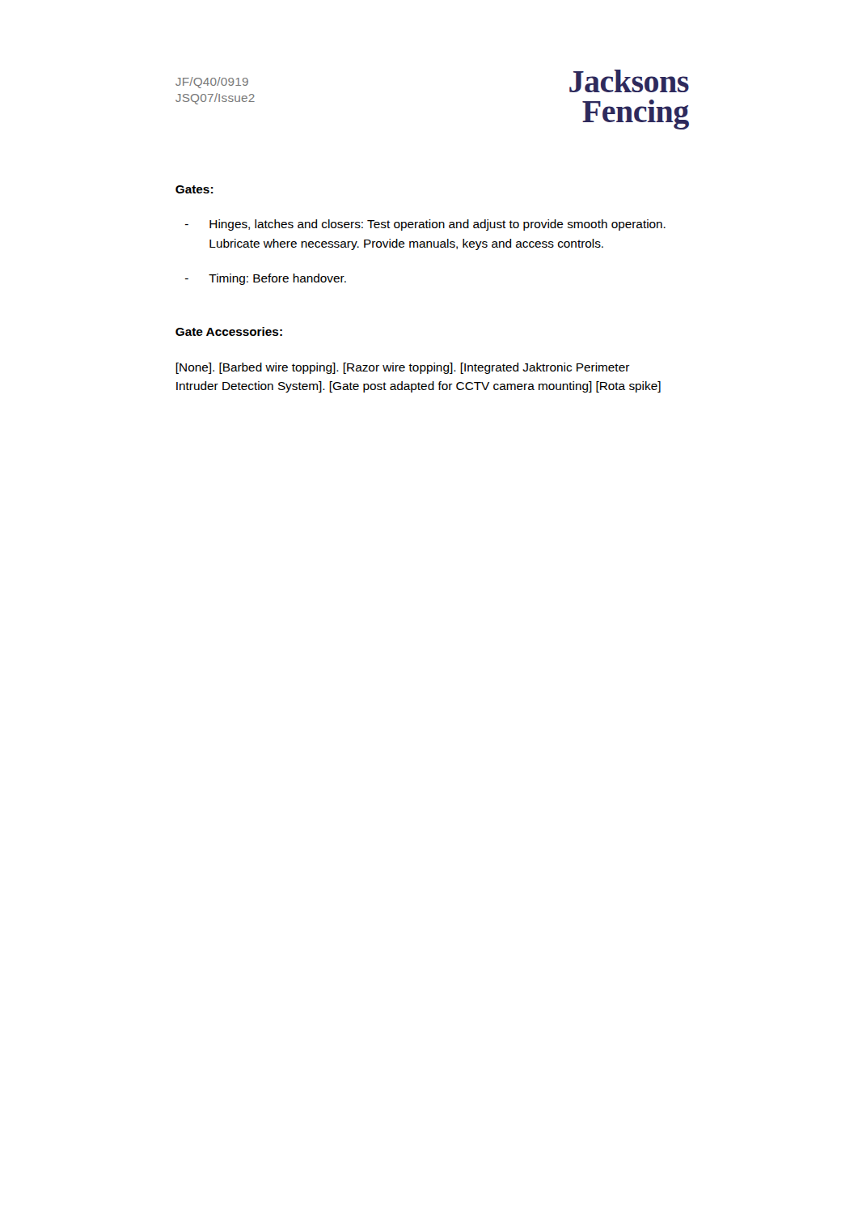JF/Q40/0919
JSQ07/Issue2
Jacksons
Fencing
Gates:
Hinges, latches and closers: Test operation and adjust to provide smooth operation. Lubricate where necessary. Provide manuals, keys and access controls.
Timing: Before handover.
Gate Accessories:
[None]. [Barbed wire topping]. [Razor wire topping]. [Integrated Jaktronic Perimeter Intruder Detection System]. [Gate post adapted for CCTV camera mounting] [Rota spike]